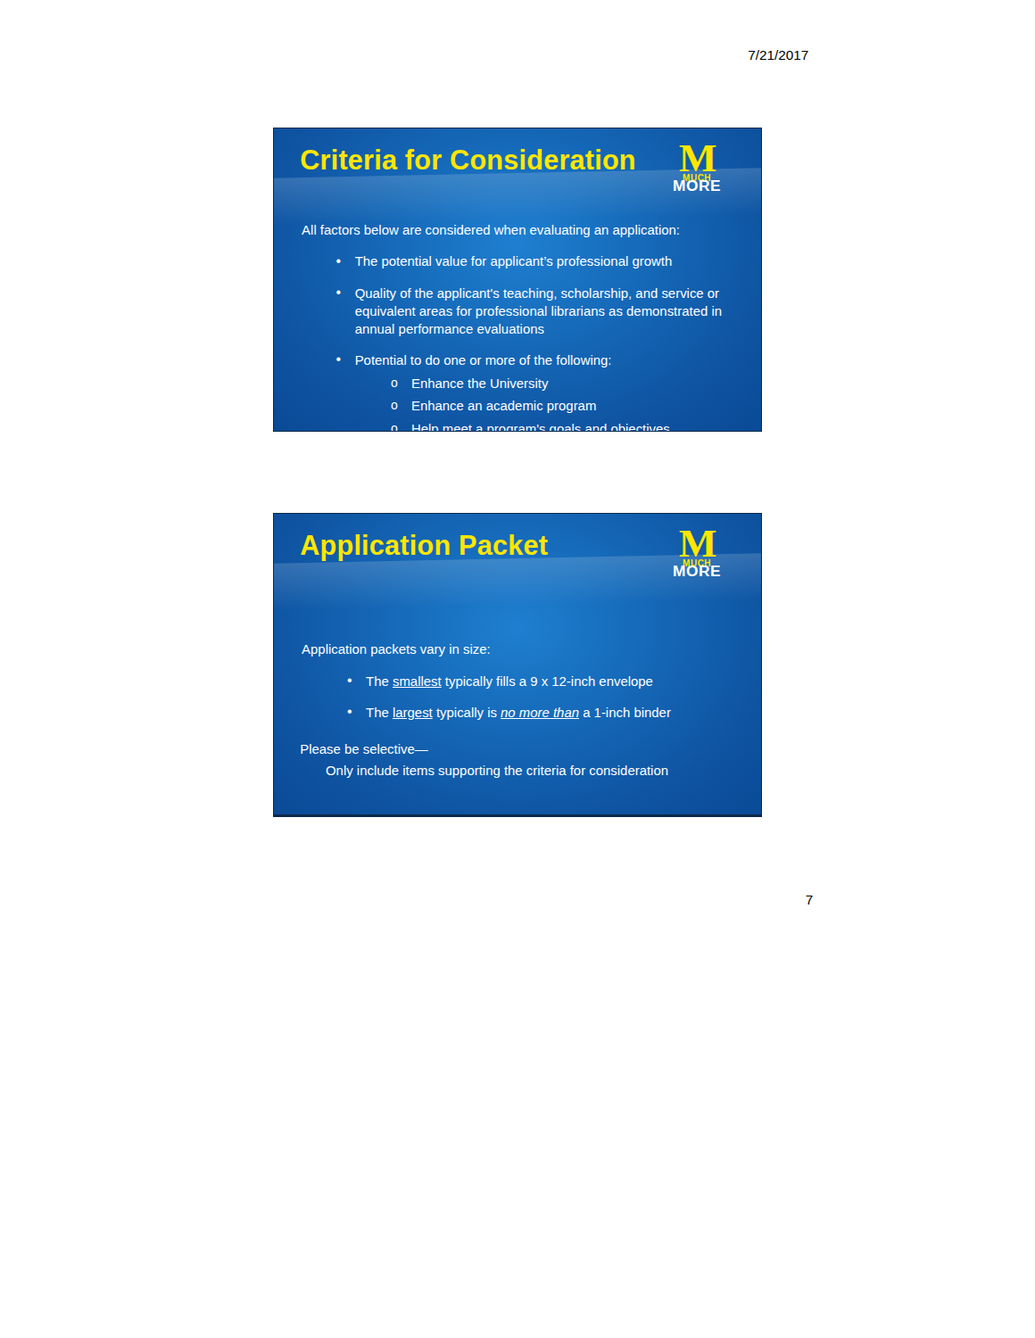7/21/2017
M MUCH MORE
Criteria for Consideration
All factors below are considered when evaluating an application:
The potential value for applicant’s professional growth
Quality of the applicant's teaching, scholarship, and service or equivalent areas for professional librarians as demonstrated in annual performance evaluations
Potential to do one or more of the following:
Enhance the University
Enhance an academic program
Help meet a program's goals and objectives
Completeness of sabbatical leave application
M MUCH MORE
Application Packet
Application packets vary in size:
The smallest typically fills a 9 x 12-inch envelope
The largest typically is no more than a 1-inch binder
Please be selective— Only include items supporting the criteria for consideration
7